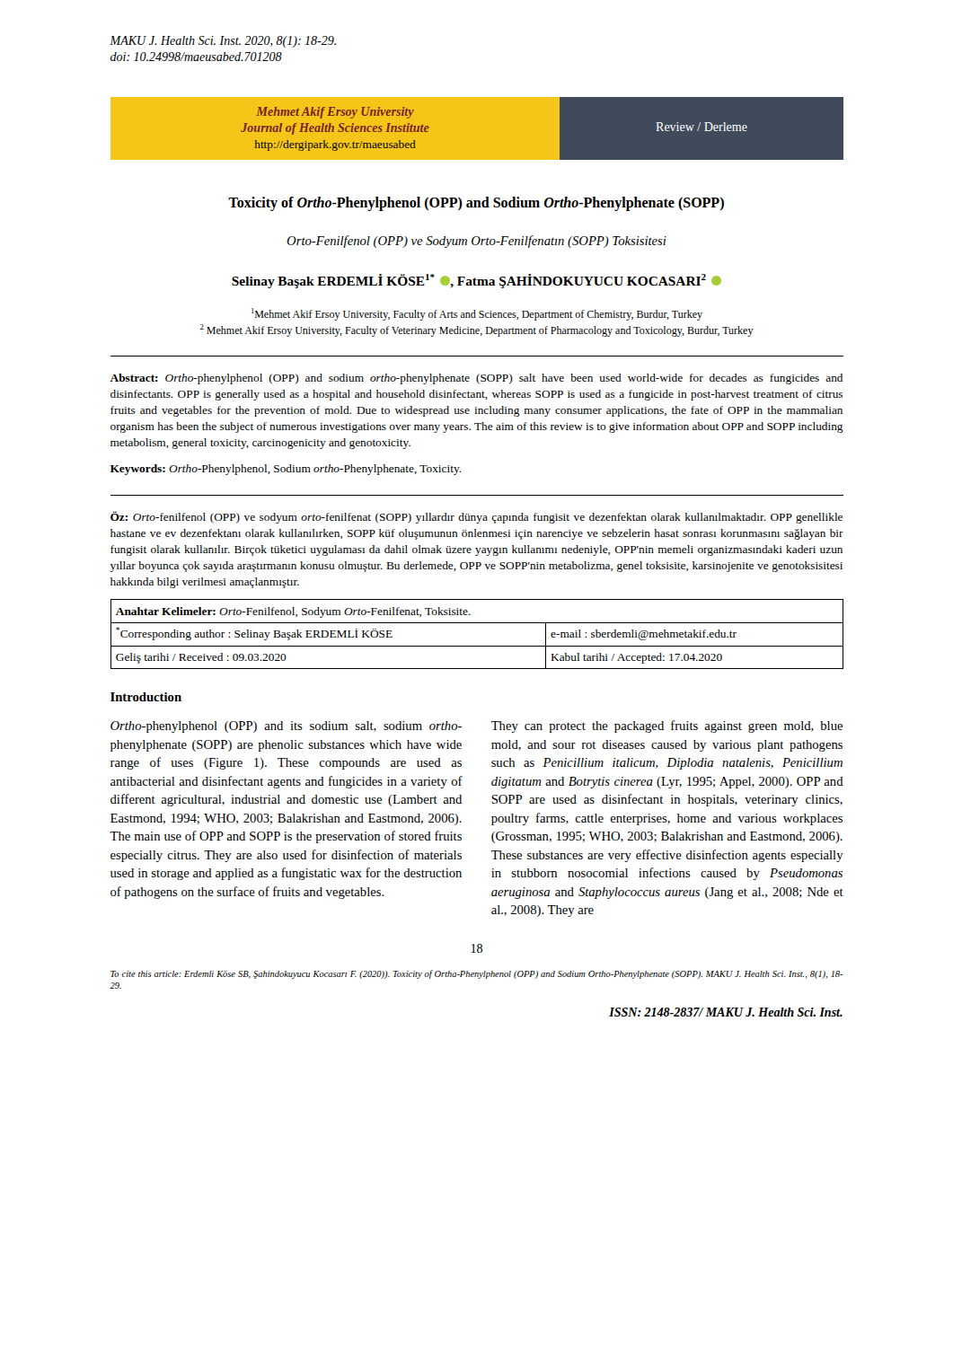MAKU J. Health Sci. Inst. 2020, 8(1): 18-29.
doi: 10.24998/maeusabed.701208
Mehmet Akif Ersoy University Journal of Health Sciences Institute http://dergipark.gov.tr/maeusabed
Review / Derleme
Toxicity of Ortho-Phenylphenol (OPP) and Sodium Ortho-Phenylphenate (SOPP)
Orto-Fenilfenol (OPP) ve Sodyum Orto-Fenilfenatın (SOPP) Toksisitesi
Selinay Başak ERDEMLİ KÖSE1* , Fatma ŞAHİNDOKUYUCU KOCASARI2
1Mehmet Akif Ersoy University, Faculty of Arts and Sciences, Department of Chemistry, Burdur, Turkey
2 Mehmet Akif Ersoy University, Faculty of Veterinary Medicine, Department of Pharmacology and Toxicology, Burdur, Turkey
Abstract: Ortho-phenylphenol (OPP) and sodium ortho-phenylphenate (SOPP) salt have been used world-wide for decades as fungicides and disinfectants. OPP is generally used as a hospital and household disinfectant, whereas SOPP is used as a fungicide in post-harvest treatment of citrus fruits and vegetables for the prevention of mold. Due to widespread use including many consumer applications, the fate of OPP in the mammalian organism has been the subject of numerous investigations over many years. The aim of this review is to give information about OPP and SOPP including metabolism, general toxicity, carcinogenicity and genotoxicity.
Keywords: Ortho-Phenylphenol, Sodium ortho-Phenylphenate, Toxicity.
Öz: Orto-fenilfenol (OPP) ve sodyum orto-fenilfenat (SOPP) yıllardır dünya çapında fungisit ve dezenfektan olarak kullanılmaktadır. OPP genellikle hastane ve ev dezenfektanı olarak kullanılırken, SOPP küf oluşumunun önlenmesi için narenciye ve sebzelerin hasat sonrası korunmasını sağlayan bir fungisit olarak kullanılır. Birçok tüketici uygulaması da dahil olmak üzere yaygın kullanımı nedeniyle, OPP'nin memeli organizmasındaki kaderi uzun yıllar boyunca çok sayıda araştırmanın konusu olmuştur. Bu derlemede, OPP ve SOPP'nin metabolizma, genel toksisite, karsinojenite ve genotoksisitesi hakkında bilgi verilmesi amaçlanmıştır.
| Anahtar Kelimeler: Orto -Fenilfenol, Sodyum Orto -Fenilfenat, Toksisite. |
| * Corresponding author : Selinay Başak ERDEMLİ KÖSE | e-mail : sberdemli@mehmetakif.edu.tr |
| Geliş tarihi / Received : 09.03.2020 | Kabul tarihi / Accepted: 17.04.2020 |
Introduction
Ortho-phenylphenol (OPP) and its sodium salt, sodium ortho-phenylphenate (SOPP) are phenolic substances which have wide range of uses (Figure 1). These compounds are used as antibacterial and disinfectant agents and fungicides in a variety of different agricultural, industrial and domestic use (Lambert and Eastmond, 1994; WHO, 2003; Balakrishan and Eastmond, 2006). The main use of OPP and SOPP is the preservation of stored fruits especially citrus. They are also used for disinfection of materials used in storage and applied as a fungistatic wax for the destruction of pathogens on the surface of fruits and vegetables.
They can protect the packaged fruits against green mold, blue mold, and sour rot diseases caused by various plant pathogens such as Penicillium italicum, Diplodia natalenis, Penicillium digitatum and Botrytis cinerea (Lyr, 1995; Appel, 2000). OPP and SOPP are used as disinfectant in hospitals, veterinary clinics, poultry farms, cattle enterprises, home and various workplaces (Grossman, 1995; WHO, 2003; Balakrishan and Eastmond, 2006). These substances are very effective disinfection agents especially in stubborn nosocomial infections caused by Pseudomonas aeruginosa and Staphylococcus aureus (Jang et al., 2008; Nde et al., 2008). They are
18
To cite this article: Erdemli Köse SB, Şahindokuyucu Kocasarı F. (2020)). Toxicity of Ortha-Phenylphenol (OPP) and Sodium Ortho-Phenylphenate (SOPP). MAKU J. Health Sci. Inst., 8(1), 18-29.
ISSN: 2148-2837/ MAKU J. Health Sci. Inst.